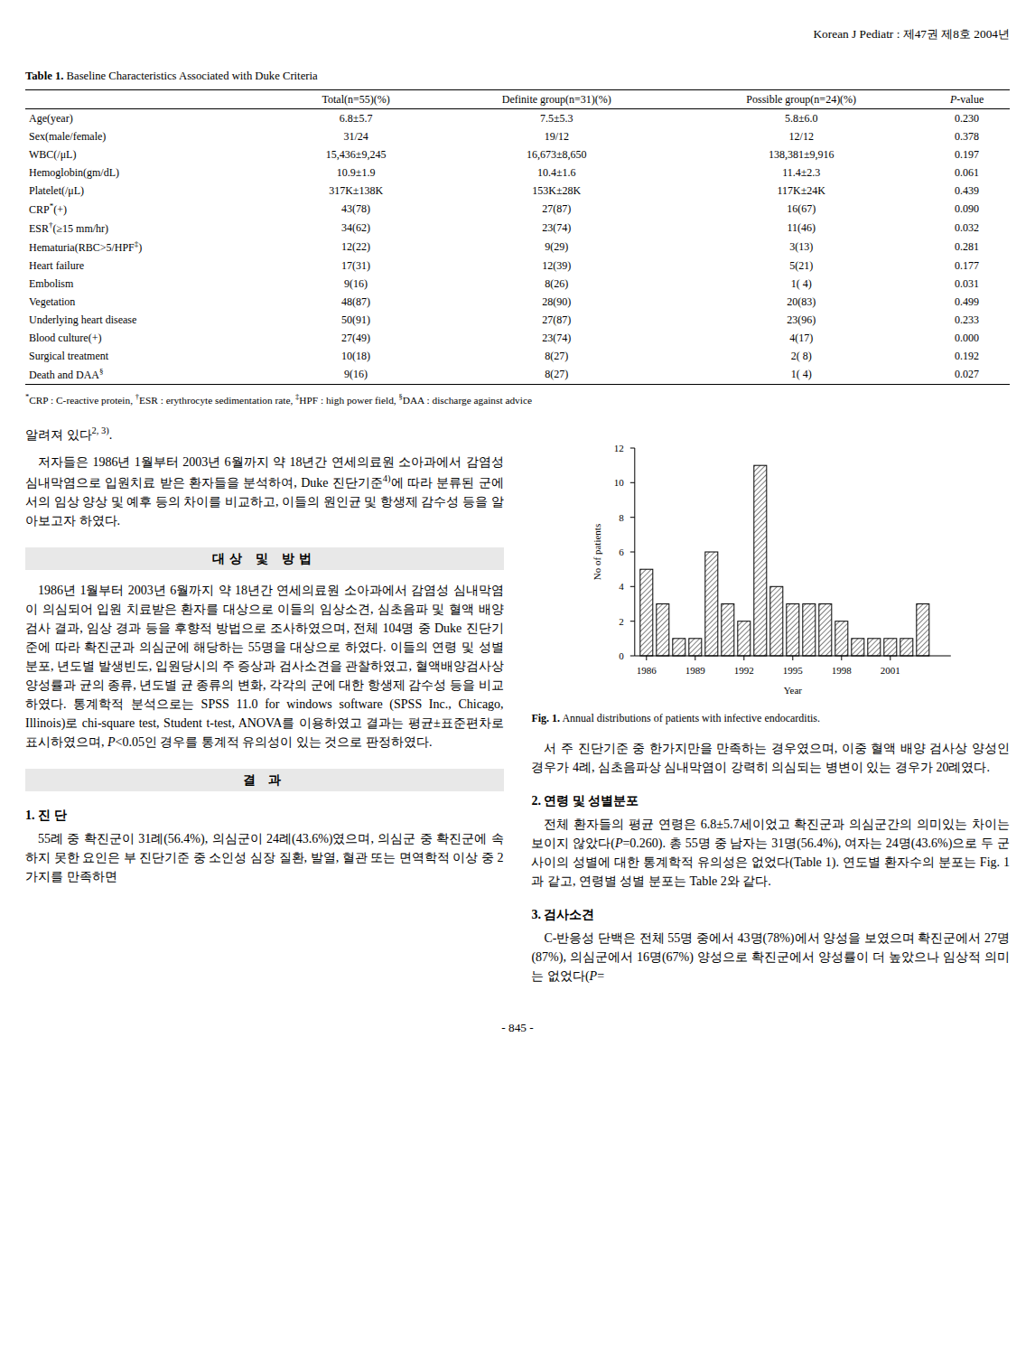Korean J Pediatr : 제47권 제8호 2004년
Table 1. Baseline Characteristics Associated with Duke Criteria
| | Total(n=55)(%) | Definite group(n=31)(%) | Possible group(n=24)(%) | P -value |
| --- | --- | --- | --- | --- |
| Age(year) | 6.8±5.7 | 7.5±5.3 | 5.8±6.0 | 0.230 |
| Sex(male/female) | 31/24 | 19/12 | 12/12 | 0.378 |
| WBC(/μL) | 15,436±9,245 | 16,673±8,650 | 138,381±9,916 | 0.197 |
| Hemoglobin(gm/dL) | 10.9±1.9 | 10.4±1.6 | 11.4±2.3 | 0.061 |
| Platelet(/μL) | 317K±138K | 153K±28K | 117K±24K | 0.439 |
| CRP * (+) | 43(78) | 27(87) | 16(67) | 0.090 |
| ESR † (≥15 mm/hr) | 34(62) | 23(74) | 11(46) | 0.032 |
| Hematuria(RBC>5/HPF ‡ ) | 12(22) | 9(29) | 3(13) | 0.281 |
| Heart failure | 17(31) | 12(39) | 5(21) | 0.177 |
| Embolism | 9(16) | 8(26) | 1( 4) | 0.031 |
| Vegetation | 48(87) | 28(90) | 20(83) | 0.499 |
| Underlying heart disease | 50(91) | 27(87) | 23(96) | 0.233 |
| Blood culture(+) | 27(49) | 23(74) | 4(17) | 0.000 |
| Surgical treatment | 10(18) | 8(27) | 2( 8) | 0.192 |
| Death and DAA § | 9(16) | 8(27) | 1( 4) | 0.027 |
*CRP : C-reactive protein, †ESR : erythrocyte sedimentation rate, ‡HPF : high power field, §DAA : discharge against advice
알려져 있다2, 3).
저자들은 1986년 1월부터 2003년 6월까지 약 18년간 연세의료원 소아과에서 감염성 심내막염으로 입원치료 받은 환자들을 분석하여, Duke 진단기준4)에 따라 분류된 군에서의 임상 양상 및 예후 등의 차이를 비교하고, 이들의 원인균 및 항생제 감수성 등을 알아보고자 하였다.
대상 및 방법
1986년 1월부터 2003년 6월까지 약 18년간 연세의료원 소아과에서 감염성 심내막염이 의심되어 입원 치료받은 환자를 대상으로 이들의 임상소견, 심초음파 및 혈액 배양 검사 결과, 임상 경과 등을 후향적 방법으로 조사하였으며, 전체 104명 중 Duke 진단기준에 따라 확진군과 의심군에 해당하는 55명을 대상으로 하였다. 이들의 연령 및 성별분포, 년도별 발생빈도, 입원당시의 주 증상과 검사소견을 관찰하였고, 혈액배양검사상 양성률과 균의 종류, 년도별 균 종류의 변화, 각각의 군에 대한 항생제 감수성 등을 비교하였다. 통계학적 분석으로는 SPSS 11.0 for windows software (SPSS Inc., Chicago, Illinois)로 chi-square test, Student t-test, ANOVA를 이용하였고 결과는 평균±표준편차로 표시하였으며, P<0.05인 경우를 통계적 유의성이 있는 것으로 판정하였다.
결 과
1. 진 단
55례 중 확진군이 31례(56.4%), 의심군이 24례(43.6%)였으며, 의심군 중 확진군에 속하지 못한 요인은 부 진단기준 중 소인성 심장 질환, 발열, 혈관 또는 면역학적 이상 중 2가지를 만족하면
0 2 4 6 8 10 12 No of patients 1986 1989 1992 1995 1998 2001 Year
Fig. 1. Annual distributions of patients with infective endocarditis.
서 주 진단기준 중 한가지만을 만족하는 경우였으며, 이중 혈액 배양 검사상 양성인 경우가 4례, 심초음파상 심내막염이 강력히 의심되는 병변이 있는 경우가 20례였다.
2. 연령 및 성별분포
전체 환자들의 평균 연령은 6.8±5.7세이었고 확진군과 의심군간의 의미있는 차이는 보이지 않았다(P=0.260). 총 55명 중 남자는 31명(56.4%), 여자는 24명(43.6%)으로 두 군 사이의 성별에 대한 통계학적 유의성은 없었다(Table 1). 연도별 환자수의 분포는 Fig. 1과 같고, 연령별 성별 분포는 Table 2와 같다.
3. 검사소견
C-반응성 단백은 전체 55명 중에서 43명(78%)에서 양성을 보였으며 확진군에서 27명(87%), 의심군에서 16명(67%) 양성으로 확진군에서 양성률이 더 높았으나 임상적 의미는 없었다(P=
- 845 -